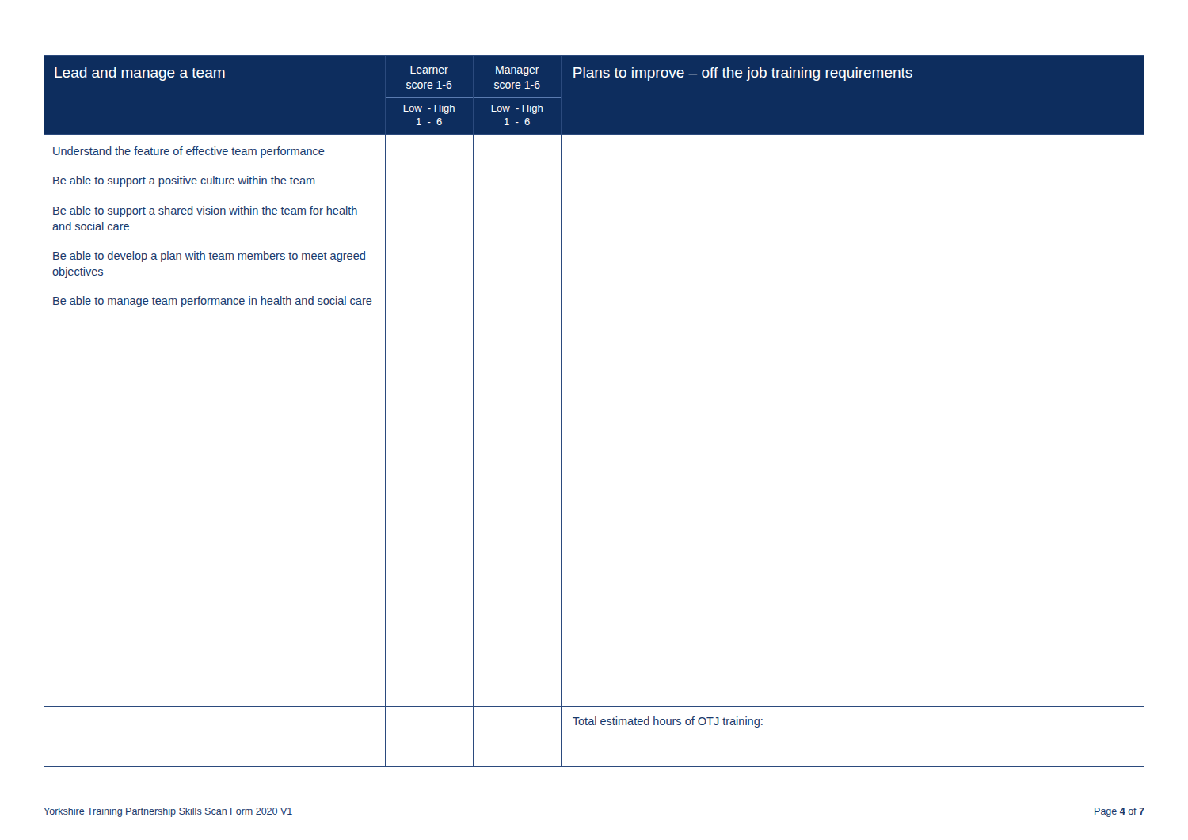| Lead and manage a team | Learner score 1-6 Low - High 1 - 6 | Manager score 1-6 Low - High 1 - 6 | Plans to improve – off the job training requirements |
| --- | --- | --- | --- |
| Understand the feature of effective team performance Be able to support a positive culture within the team Be able to support a shared vision within the team for health and social care Be able to develop a plan with team members to meet agreed objectives Be able to manage team performance in health and social care | | | |
| | | | Total estimated hours of OTJ training: |
Yorkshire Training Partnership Skills Scan Form 2020 V1 Page 4 of 7